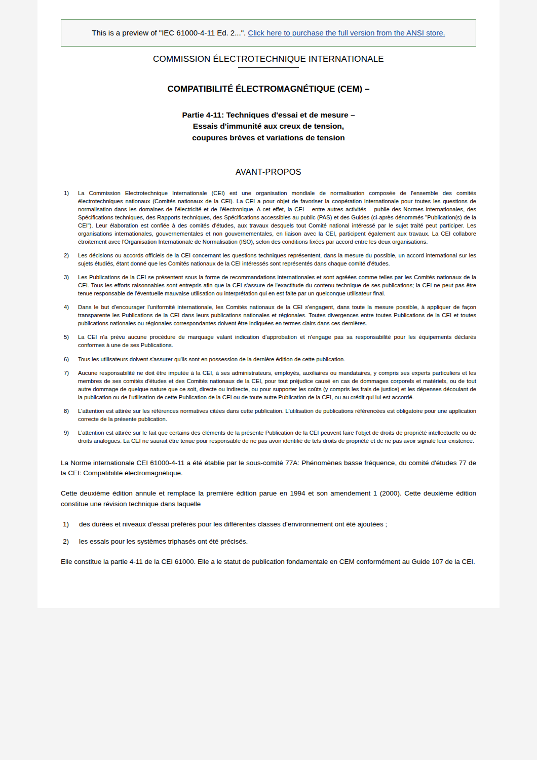This is a preview of "IEC 61000-4-11 Ed. 2...". Click here to purchase the full version from the ANSI store.
COMMISSION ÉLECTROTECHNIQUE INTERNATIONALE
COMPATIBILITÉ ÉLECTROMAGNÉTIQUE (CEM) –
Partie 4-11: Techniques d'essai et de mesure –
Essais d'immunité aux creux de tension,
coupures brèves et variations de tension
AVANT-PROPOS
1) La Commission Electrotechnique Internationale (CEI) est une organisation mondiale de normalisation composée de l'ensemble des comités électrotechniques nationaux (Comités nationaux de la CEI). La CEI a pour objet de favoriser la coopération internationale pour toutes les questions de normalisation dans les domaines de l'électricité et de l'électronique. A cet effet, la CEI – entre autres activités – publie des Normes internationales, des Spécifications techniques, des Rapports techniques, des Spécifications accessibles au public (PAS) et des Guides (ci-après dénommés "Publication(s) de la CEI"). Leur élaboration est confiée à des comités d'études, aux travaux desquels tout Comité national intéressé par le sujet traité peut participer. Les organisations internationales, gouvernementales et non gouvernementales, en liaison avec la CEI, participent également aux travaux. La CEI collabore étroitement avec l'Organisation Internationale de Normalisation (ISO), selon des conditions fixées par accord entre les deux organisations.
2) Les décisions ou accords officiels de la CEI concernant les questions techniques représentent, dans la mesure du possible, un accord international sur les sujets étudiés, étant donné que les Comités nationaux de la CEI intéressés sont représentés dans chaque comité d'études.
3) Les Publications de la CEI se présentent sous la forme de recommandations internationales et sont agréées comme telles par les Comités nationaux de la CEI. Tous les efforts raisonnables sont entrepris afin que la CEI s'assure de l'exactitude du contenu technique de ses publications; la CEI ne peut pas être tenue responsable de l'éventuelle mauvaise utilisation ou interprétation qui en est faite par un quelconque utilisateur final.
4) Dans le but d'encourager l'uniformité internationale, les Comités nationaux de la CEI s'engagent, dans toute la mesure possible, à appliquer de façon transparente les Publications de la CEI dans leurs publications nationales et régionales. Toutes divergences entre toutes Publications de la CEI et toutes publications nationales ou régionales correspondantes doivent être indiquées en termes clairs dans ces dernières.
5) La CEI n'a prévu aucune procédure de marquage valant indication d’approbation et n'engage pas sa responsabilité pour les équipements déclarés conformes à une de ses Publications.
6) Tous les utilisateurs doivent s'assurer qu'ils sont en possession de la dernière édition de cette publication.
7) Aucune responsabilité ne doit être imputée à la CEI, à ses administrateurs, employés, auxiliaires ou mandataires, y compris ses experts particuliers et les membres de ses comités d'études et des Comités nationaux de la CEI, pour tout préjudice causé en cas de dommages corporels et matériels, ou de tout autre dommage de quelque nature que ce soit, directe ou indirecte, ou pour supporter les coûts (y compris les frais de justice) et les dépenses découlant de la publication ou de l'utilisation de cette Publication de la CEI ou de toute autre Publication de la CEI, ou au crédit qui lui est accordé.
8) L'attention est attirée sur les références normatives citées dans cette publication. L'utilisation de publications référencées est obligatoire pour une application correcte de la présente publication.
9) L’attention est attirée sur le fait que certains des éléments de la présente Publication de la CEI peuvent faire l’objet de droits de propriété intellectuelle ou de droits analogues. La CEI ne saurait être tenue pour responsable de ne pas avoir identifié de tels droits de propriété et de ne pas avoir signalé leur existence.
La Norme internationale CEI 61000-4-11 a été établie par le sous-comité 77A: Phénomènes basse fréquence, du comité d'études 77 de la CEI: Compatibilité électromagnétique.
Cette deuxième édition annule et remplace la première édition parue en 1994 et son amendement 1 (2000). Cette deuxième édition constitue une révision technique dans laquelle
1) des durées et niveaux d'essai préférés pour les différentes classes d'environnement ont été ajoutées ;
2) les essais pour les systèmes triphasés ont été précisés.
Elle constitue la partie 4-11 de la CEI 61000. Elle a le statut de publication fondamentale en CEM conformément au Guide 107 de la CEI.